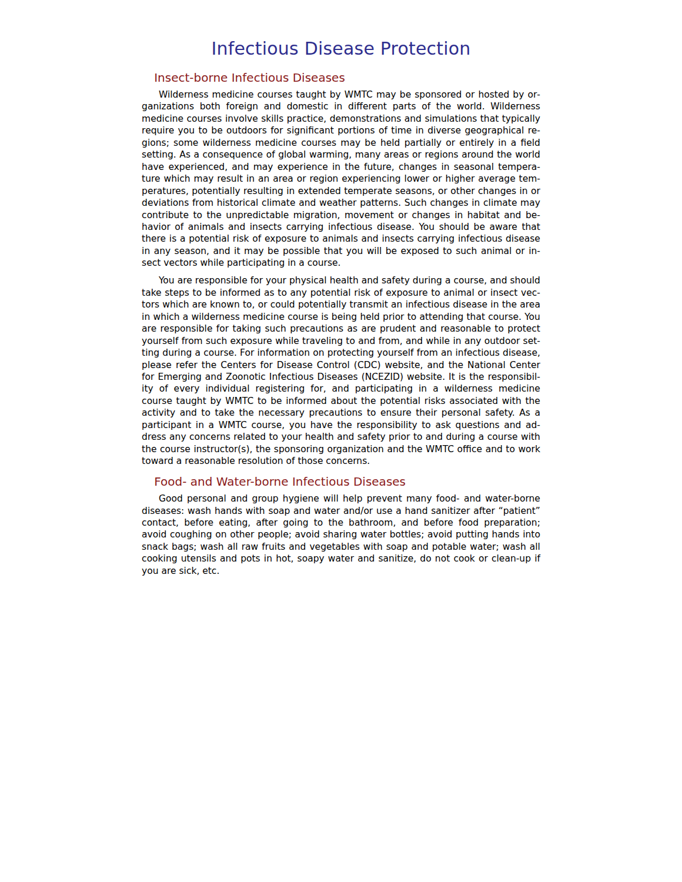Infectious Disease Protection
Insect-borne Infectious Diseases
Wilderness medicine courses taught by WMTC may be sponsored or hosted by organizations both foreign and domestic in different parts of the world. Wilderness medicine courses involve skills practice, demonstrations and simulations that typically require you to be outdoors for significant portions of time in diverse geographical regions; some wilderness medicine courses may be held partially or entirely in a field setting. As a consequence of global warming, many areas or regions around the world have experienced, and may experience in the future, changes in seasonal temperature which may result in an area or region experiencing lower or higher average temperatures, potentially resulting in extended temperate seasons, or other changes in or deviations from historical climate and weather patterns. Such changes in climate may contribute to the unpredictable migration, movement or changes in habitat and behavior of animals and insects carrying infectious disease. You should be aware that there is a potential risk of exposure to animals and insects carrying infectious disease in any season, and it may be possible that you will be exposed to such animal or insect vectors while participating in a course.
You are responsible for your physical health and safety during a course, and should take steps to be informed as to any potential risk of exposure to animal or insect vectors which are known to, or could potentially transmit an infectious disease in the area in which a wilderness medicine course is being held prior to attending that course. You are responsible for taking such precautions as are prudent and reasonable to protect yourself from such exposure while traveling to and from, and while in any outdoor setting during a course. For information on protecting yourself from an infectious disease, please refer the Centers for Disease Control (CDC) website, and the National Center for Emerging and Zoonotic Infectious Diseases (NCEZID) website. It is the responsibility of every individual registering for, and participating in a wilderness medicine course taught by WMTC to be informed about the potential risks associated with the activity and to take the necessary precautions to ensure their personal safety. As a participant in a WMTC course, you have the responsibility to ask questions and address any concerns related to your health and safety prior to and during a course with the course instructor(s), the sponsoring organization and the WMTC office and to work toward a reasonable resolution of those concerns.
Food- and Water-borne Infectious Diseases
Good personal and group hygiene will help prevent many food- and water-borne diseases: wash hands with soap and water and/or use a hand sanitizer after “patient” contact, before eating, after going to the bathroom, and before food preparation; avoid coughing on other people; avoid sharing water bottles; avoid putting hands into snack bags; wash all raw fruits and vegetables with soap and potable water; wash all cooking utensils and pots in hot, soapy water and sanitize, do not cook or clean-up if you are sick, etc.